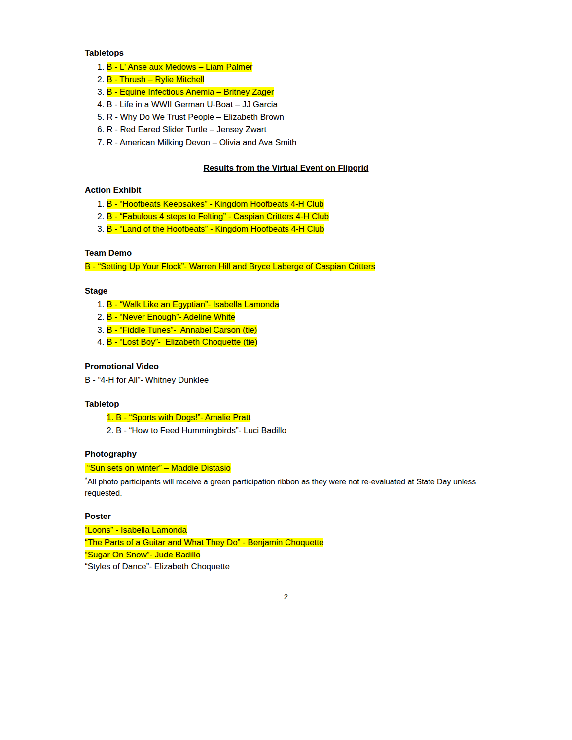Tabletops
B - L' Anse aux Medows – Liam Palmer
B - Thrush – Rylie Mitchell
B - Equine Infectious Anemia – Britney Zager
B - Life in a WWII German U-Boat – JJ Garcia
R - Why Do We Trust People – Elizabeth Brown
R - Red Eared Slider Turtle – Jensey Zwart
R - American Milking Devon – Olivia and Ava Smith
Results from the Virtual Event on Flipgrid
Action Exhibit
B - “Hoofbeats Keepsakes” - Kingdom Hoofbeats 4-H Club
B - “Fabulous 4 steps to Felting” - Caspian Critters 4-H Club
B - “Land of the Hoofbeats” - Kingdom Hoofbeats 4-H Club
Team Demo
B - “Setting Up Your Flock”- Warren Hill and Bryce Laberge of Caspian Critters
Stage
B - “Walk Like an Egyptian”- Isabella Lamonda
B - “Never Enough”- Adeline White
B - “Fiddle Tunes”- Annabel Carson (tie)
B - “Lost Boy”- Elizabeth Choquette (tie)
Promotional Video
B - “4-H for All”- Whitney Dunklee
Tabletop
1. B - “Sports with Dogs!”- Amalie Pratt
2. B - “How to Feed Hummingbirds”- Luci Badillo
Photography
“Sun sets on winter” – Maddie Distasio
*All photo participants will receive a green participation ribbon as they were not re-evaluated at State Day unless requested.
Poster
“Loons” - Isabella Lamonda
“The Parts of a Guitar and What They Do” - Benjamin Choquette
“Sugar On Snow”- Jude Badillo
“Styles of Dance”- Elizabeth Choquette
2